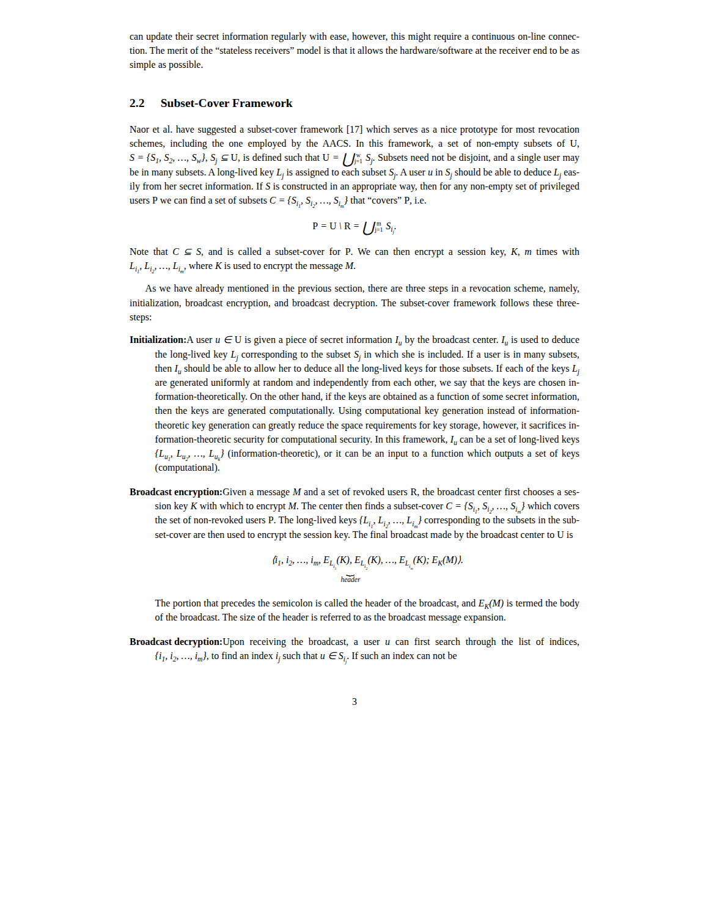can update their secret information regularly with ease, however, this might require a continuous on-line connection. The merit of the “stateless receivers” model is that it allows the hardware/software at the receiver end to be as simple as possible.
2.2 Subset-Cover Framework
Naor et al. have suggested a subset-cover framework [17] which serves as a nice prototype for most revocation schemes, including the one employed by the AACS. In this framework, a set of non-empty subsets of U, S = {S1, S2, …, Sw}, Sj ⊆ U, is defined such that U = ⋃wj=1 Sj. Subsets need not be disjoint, and a single user may be in many subsets. A long-lived key Lj is assigned to each subset Sj. A user u in Sj should be able to deduce Lj easily from her secret information. If S is constructed in an appropriate way, then for any non-empty set of privileged users P we can find a set of subsets C = {Si1, Si2, …, Sim} that “covers” P, i.e.
P = U \ R = ⋃mj=1 Sij.
Note that C ⊆ S, and is called a subset-cover for P. We can then encrypt a session key, K, m times with Li1, Li2, …, Lim, where K is used to encrypt the message M.
As we have already mentioned in the previous section, there are three steps in a revocation scheme, namely, initialization, broadcast encryption, and broadcast decryption. The subset-cover framework follows these three-steps:
Initialization:
A user u ∈ U is given a piece of secret information Iu by the broadcast center. Iu is used to deduce the long-lived key Lj corresponding to the subset Sj in which she is included. If a user is in many subsets, then Iu should be able to allow her to deduce all the long-lived keys for those subsets. If each of the keys Lj are generated uniformly at random and independently from each other, we say that the keys are chosen information-theoretically. On the other hand, if the keys are obtained as a function of some secret information, then the keys are generated computationally. Using computational key generation instead of information-theoretic key generation can greatly reduce the space requirements for key storage, however, it sacrifices information-theoretic security for computational security. In this framework, Iu can be a set of long-lived keys {Lu1, Lu2, …, Luk} (information-theoretic), or it can be an input to a function which outputs a set of keys (computational).
Broadcast encryption:
Given a message M and a set of revoked users R, the broadcast center first chooses a session key K with which to encrypt M. The center then finds a subset-cover C = {Si1, Si2, …, Sim} which covers the set of non-revoked users P. The long-lived keys {Li1, Li2, …, Lim} corresponding to the subsets in the subset-cover are then used to encrypt the session key. The final broadcast made by the broadcast center to U is
⟨i1, i2, …, im, ELi1(K), ELi2(K), …, ELim(K)⏟header; EK(M)⟩.
The portion that precedes the semicolon is called the header of the broadcast, and EK(M) is termed the body of the broadcast. The size of the header is referred to as the broadcast message expansion.
Broadcast decryption:
Upon receiving the broadcast, a user u can first search through the list of indices, {i1, i2, …, im}, to find an index ij such that u ∈ Sij. If such an index can not be
3